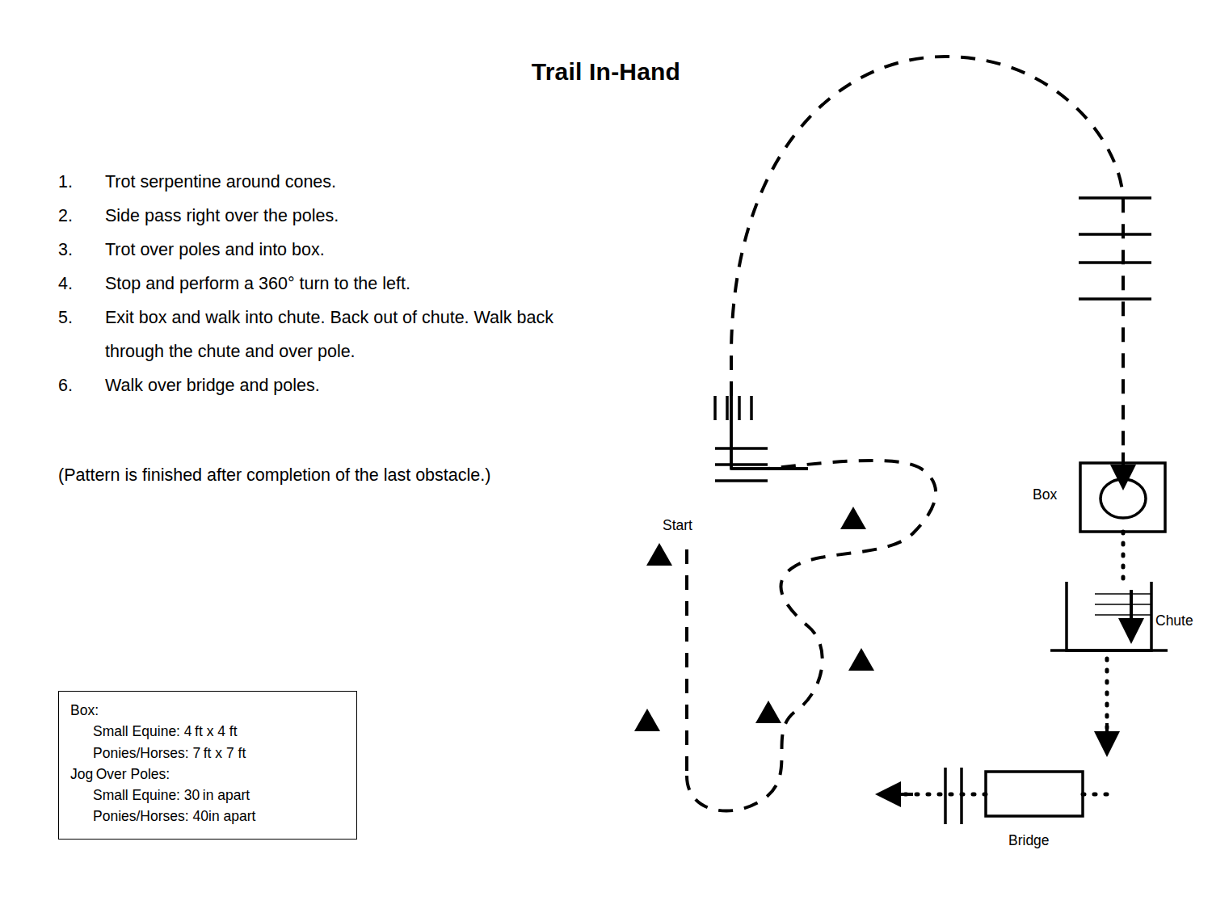Trail In-Hand
1. Trot serpentine around cones.
2. Side pass right over the poles.
3. Trot over poles and into box.
4. Stop and perform a 360° turn to the left.
5. Exit box and walk into chute. Back out of chute. Walk back through the chute and over pole.
6. Walk over bridge and poles.
(Pattern is finished after completion of the last obstacle.)
Box:
Small Equine: 4 ft x 4 ft
Ponies/Horses: 7 ft x 7 ft
Jog Over Poles:
Small Equine: 30 in apart
Ponies/Horses: 40in apart
Start Box Chute Bridge